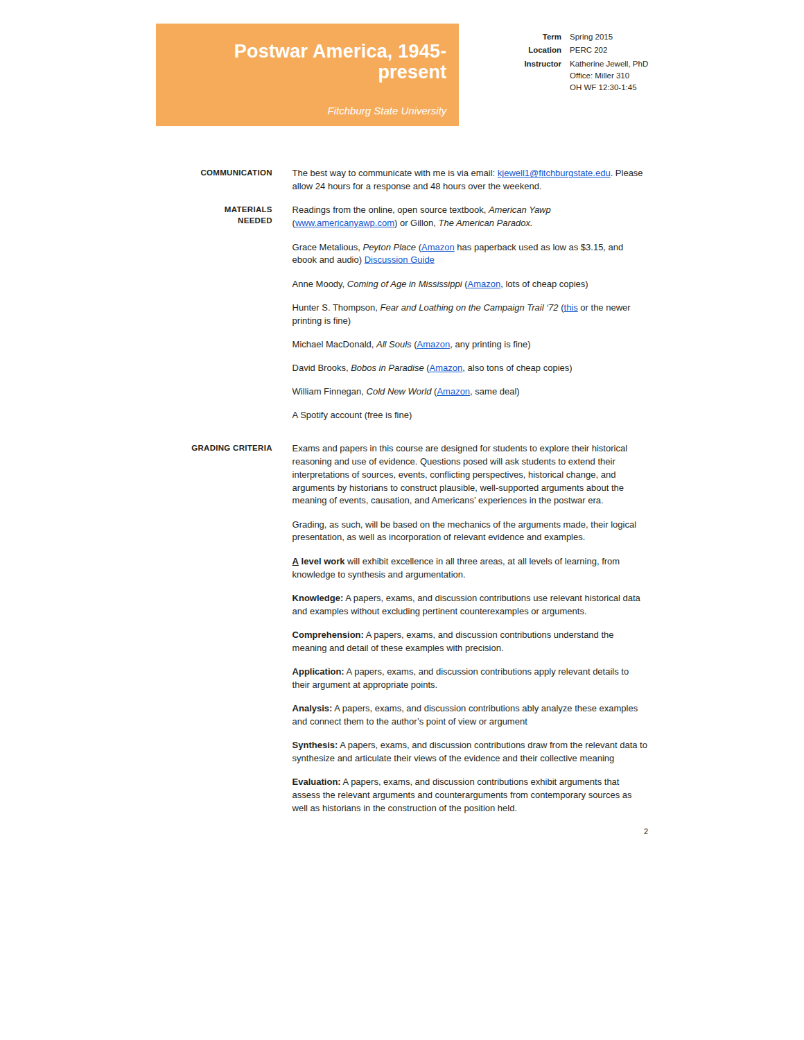Postwar America, 1945-present
Fitchburg State University
| Term | Spring 2015 |
| Location | PERC 202 |
| Instructor | Katherine Jewell, PhD Office: Miller 310 OH WF 12:30-1:45 |
COMMUNICATION
The best way to communicate with me is via email: kjewell1@fitchburgstate.edu. Please allow 24 hours for a response and 48 hours over the weekend.
MATERIALS
NEEDED
Readings from the online, open source textbook, American Yawp (www.americanyawp.com) or Gillon, The American Paradox.
Grace Metalious, Peyton Place (Amazon has paperback used as low as $3.15, and ebook and audio) Discussion Guide
Anne Moody, Coming of Age in Mississippi (Amazon, lots of cheap copies)
Hunter S. Thompson, Fear and Loathing on the Campaign Trail ‘72 (this or the newer printing is fine)
Michael MacDonald, All Souls (Amazon, any printing is fine)
David Brooks, Bobos in Paradise (Amazon, also tons of cheap copies)
William Finnegan, Cold New World (Amazon, same deal)
A Spotify account (free is fine)
GRADING CRITERIA
Exams and papers in this course are designed for students to explore their historical reasoning and use of evidence. Questions posed will ask students to extend their interpretations of sources, events, conflicting perspectives, historical change, and arguments by historians to construct plausible, well-supported arguments about the meaning of events, causation, and Americans’ experiences in the postwar era.
Grading, as such, will be based on the mechanics of the arguments made, their logical presentation, as well as incorporation of relevant evidence and examples.
A level work will exhibit excellence in all three areas, at all levels of learning, from knowledge to synthesis and argumentation.
Knowledge: A papers, exams, and discussion contributions use relevant historical data and examples without excluding pertinent counterexamples or arguments.
Comprehension: A papers, exams, and discussion contributions understand the meaning and detail of these examples with precision.
Application: A papers, exams, and discussion contributions apply relevant details to their argument at appropriate points.
Analysis: A papers, exams, and discussion contributions ably analyze these examples and connect them to the author’s point of view or argument
Synthesis: A papers, exams, and discussion contributions draw from the relevant data to synthesize and articulate their views of the evidence and their collective meaning
Evaluation: A papers, exams, and discussion contributions exhibit arguments that assess the relevant arguments and counterarguments from contemporary sources as well as historians in the construction of the position held.
2